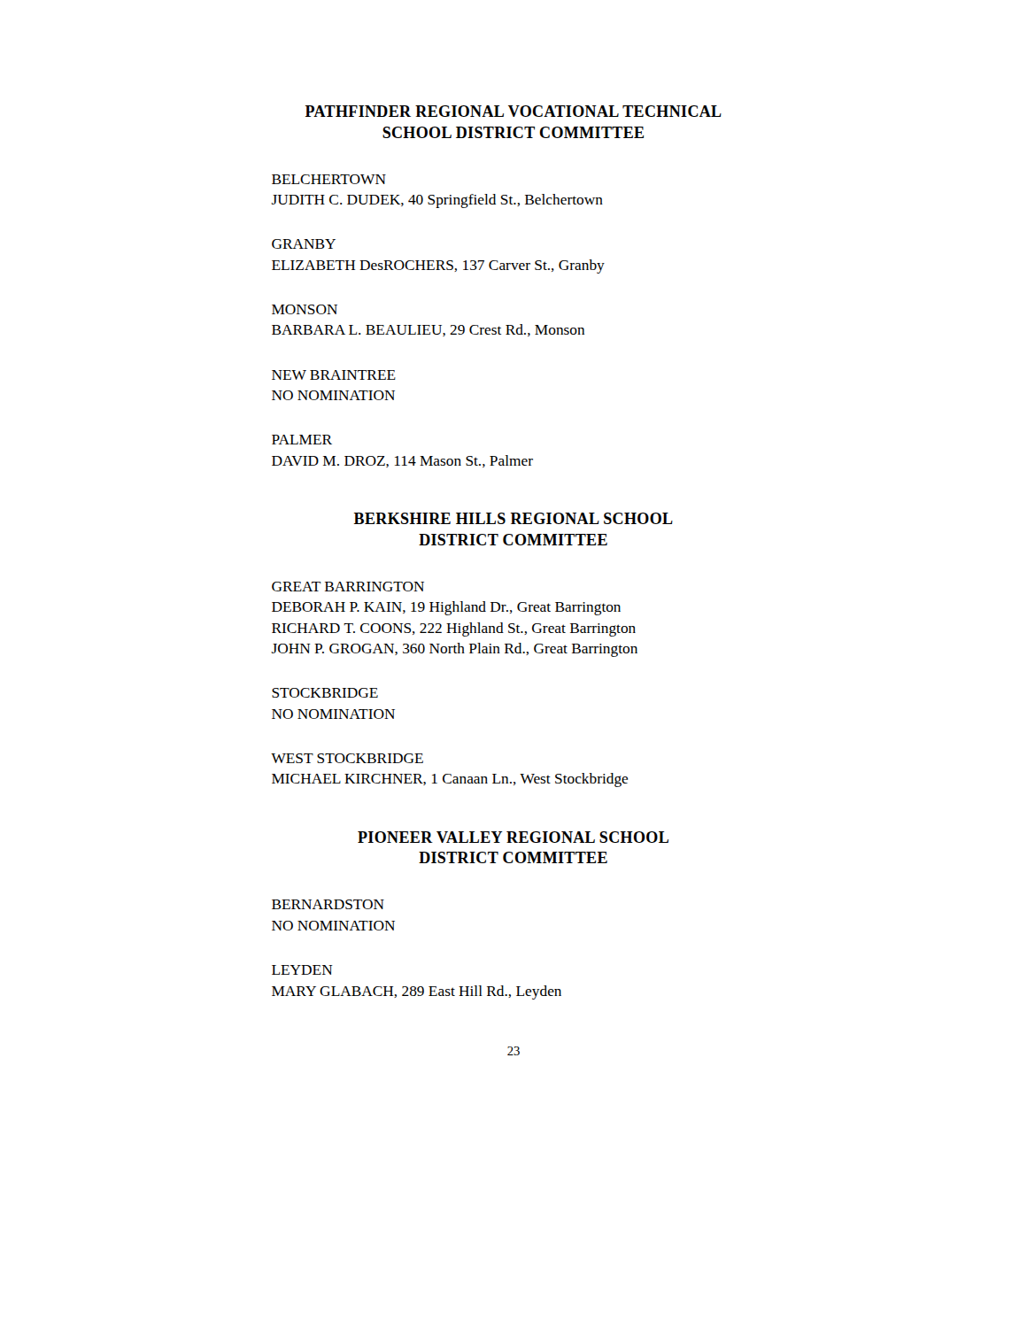PATHFINDER REGIONAL VOCATIONAL TECHNICAL
SCHOOL DISTRICT COMMITTEE
BELCHERTOWN
JUDITH C. DUDEK, 40 Springfield St., Belchertown
GRANBY
ELIZABETH DesROCHERS, 137 Carver St., Granby
MONSON
BARBARA L. BEAULIEU, 29 Crest Rd., Monson
NEW BRAINTREE
NO NOMINATION
PALMER
DAVID M. DROZ, 114 Mason St., Palmer
BERKSHIRE HILLS REGIONAL SCHOOL
DISTRICT COMMITTEE
GREAT BARRINGTON
DEBORAH P. KAIN, 19 Highland Dr., Great Barrington
RICHARD T. COONS, 222 Highland St., Great Barrington
JOHN P. GROGAN, 360 North Plain Rd., Great Barrington
STOCKBRIDGE
NO NOMINATION
WEST STOCKBRIDGE
MICHAEL KIRCHNER, 1 Canaan Ln., West Stockbridge
PIONEER VALLEY REGIONAL SCHOOL
DISTRICT COMMITTEE
BERNARDSTON
NO NOMINATION
LEYDEN
MARY GLABACH, 289 East Hill Rd., Leyden
23